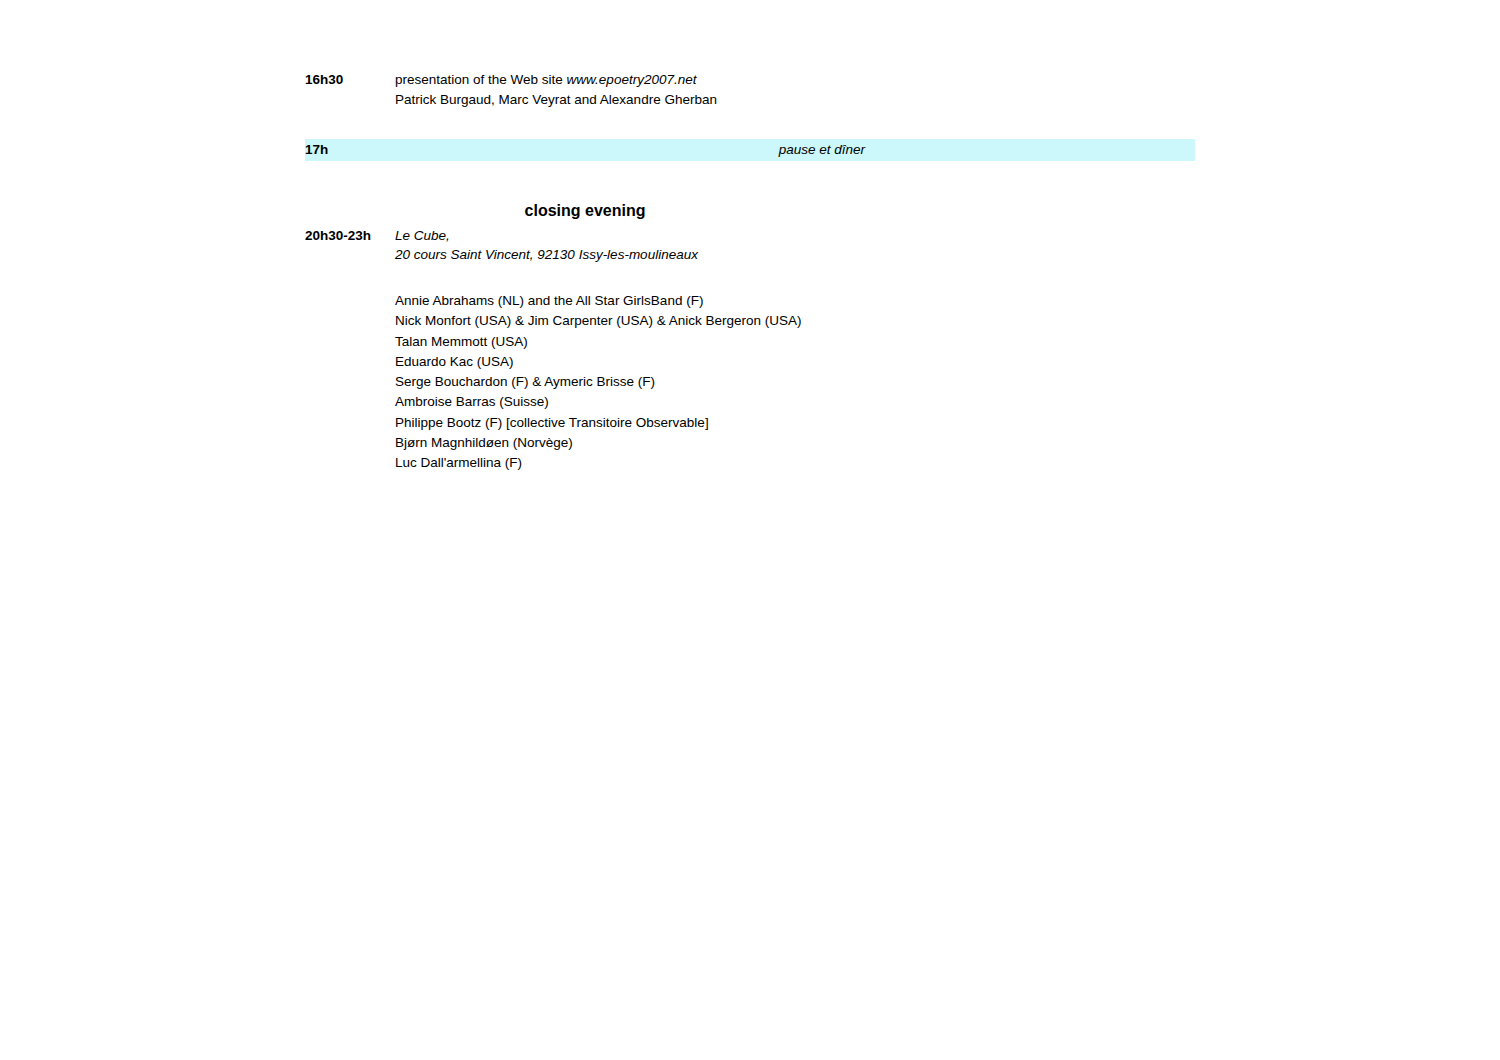16h30
presentation of the Web site www.epoetry2007.net
Patrick Burgaud, Marc Veyrat and Alexandre Gherban
17h
pause et dîner
closing evening
20h30-23h
Le Cube,
20 cours Saint Vincent, 92130 Issy-les-moulineaux
Annie Abrahams (NL) and the All Star GirlsBand (F)
Nick Monfort (USA) & Jim Carpenter (USA) & Anick Bergeron (USA)
Talan Memmott (USA)
Eduardo Kac (USA)
Serge Bouchardon (F) & Aymeric Brisse (F)
Ambroise Barras (Suisse)
Philippe Bootz (F) [collective Transitoire Observable]
Bjørn Magnhildøen (Norvège)
Luc Dall'armellina (F)